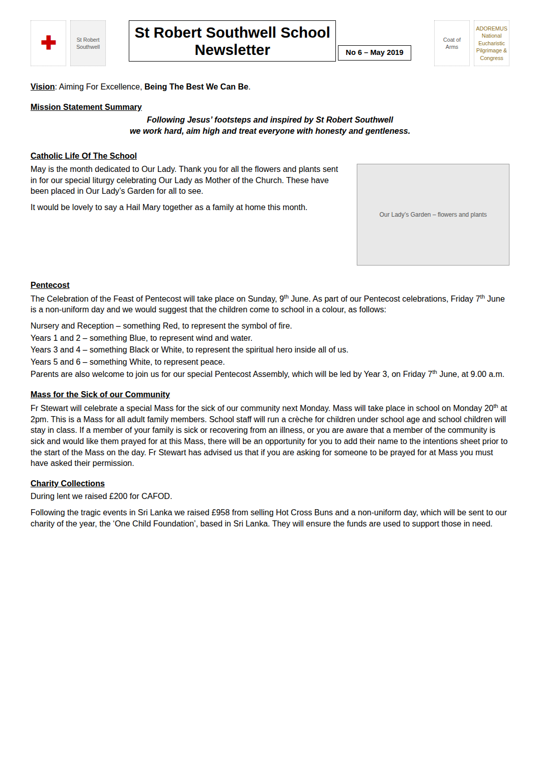✚
St Robert
Southwell
St Robert Southwell School
Newsletter
No 6 – May 2019
Coat of
Arms
ADOREMUS
National
Eucharistic
Pilgrimage &
Congress
Vision: Aiming For Excellence, Being The Best We Can Be.
Mission Statement Summary
Following Jesus’ footsteps and inspired by St Robert Southwell
we work hard, aim high and treat everyone with honesty and gentleness.
Catholic Life Of The School
Our Lady’s Garden – flowers and plants
May is the month dedicated to Our Lady. Thank you for all the flowers and plants sent in for our special liturgy celebrating Our Lady as Mother of the Church. These have been placed in Our Lady’s Garden for all to see.
It would be lovely to say a Hail Mary together as a family at home this month.
Pentecost
The Celebration of the Feast of Pentecost will take place on Sunday, 9th June. As part of our Pentecost celebrations, Friday 7th June is a non-uniform day and we would suggest that the children come to school in a colour, as follows:
Nursery and Reception – something Red, to represent the symbol of fire.
Years 1 and 2 – something Blue, to represent wind and water.
Years 3 and 4 – something Black or White, to represent the spiritual hero inside all of us.
Years 5 and 6 – something White, to represent peace.
Parents are also welcome to join us for our special Pentecost Assembly, which will be led by Year 3, on Friday 7th June, at 9.00 a.m.
Mass for the Sick of our Community
Fr Stewart will celebrate a special Mass for the sick of our community next Monday. Mass will take place in school on Monday 20th at 2pm. This is a Mass for all adult family members. School staff will run a crèche for children under school age and school children will stay in class. If a member of your family is sick or recovering from an illness, or you are aware that a member of the community is sick and would like them prayed for at this Mass, there will be an opportunity for you to add their name to the intentions sheet prior to the start of the Mass on the day. Fr Stewart has advised us that if you are asking for someone to be prayed for at Mass you must have asked their permission.
Charity Collections
During lent we raised £200 for CAFOD.
Following the tragic events in Sri Lanka we raised £958 from selling Hot Cross Buns and a non-uniform day, which will be sent to our charity of the year, the ‘One Child Foundation’, based in Sri Lanka. They will ensure the funds are used to support those in need.